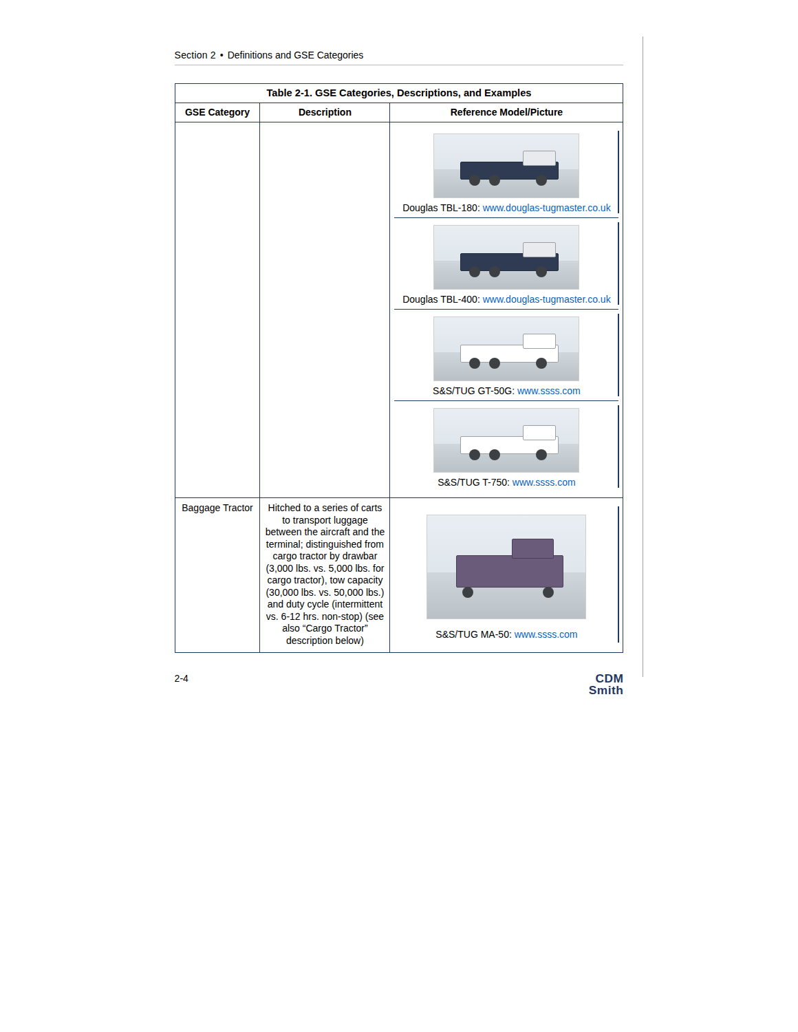Section 2•Definitions and GSE Categories
Table 2-1. GSE Categories, Descriptions, and Examples
| GSE Category | Description | Reference Model/Picture |
| --- | --- | --- |
| | | Douglas TBL-180: www.douglas-tugmaster.co.uk Douglas TBL-400: www.douglas-tugmaster.co.uk S&S/TUG GT-50G: www.ssss.com S&S/TUG T-750: www.ssss.com |
| Baggage Tractor | Hitched to a series of carts to transport luggage between the aircraft and the terminal; distinguished from cargo tractor by drawbar (3,000 lbs. vs. 5,000 lbs. for cargo tractor), tow capacity (30,000 lbs. vs. 50,000 lbs.) and duty cycle (intermittent vs. 6-12 hrs. non-stop) (see also “Cargo Tractor” description below) | S&S/TUG MA-50: www.ssss.com |
2-4
CDM
Smith